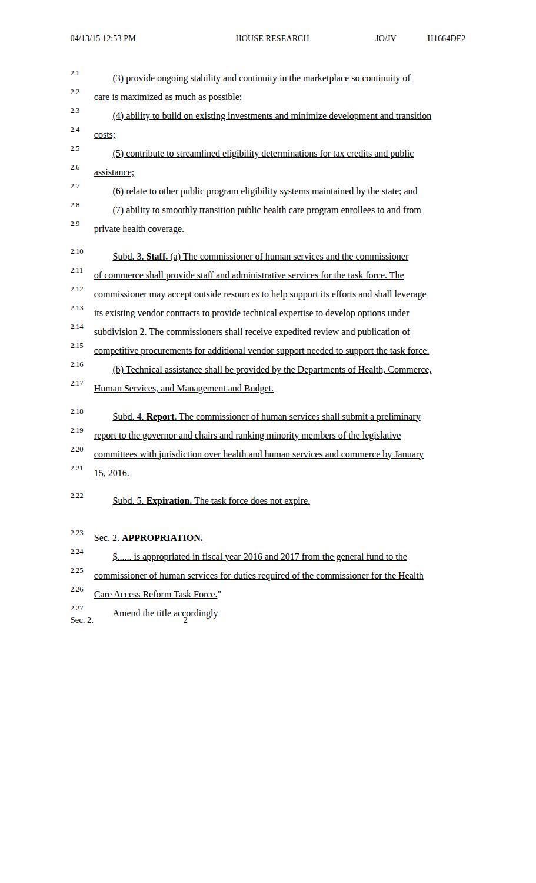04/13/15 12:53 PM
HOUSE RESEARCH
JO/JV
H1664DE2
| 2.1 | (3) provide ongoing stability and continuity in the marketplace so continuity of |
| 2.2 | care is maximized as much as possible; |
| 2.3 | (4) ability to build on existing investments and minimize development and transition |
| 2.4 | costs; |
| 2.5 | (5) contribute to streamlined eligibility determinations for tax credits and public |
| 2.6 | assistance; |
| 2.7 | (6) relate to other public program eligibility systems maintained by the state; and |
| 2.8 | (7) ability to smoothly transition public health care program enrollees to and from |
| 2.9 | private health coverage. |
| 2.10 | Subd. 3. Staff. (a) The commissioner of human services and the commissioner |
| 2.11 | of commerce shall provide staff and administrative services for the task force. The |
| 2.12 | commissioner may accept outside resources to help support its efforts and shall leverage |
| 2.13 | its existing vendor contracts to provide technical expertise to develop options under |
| 2.14 | subdivision 2. The commissioners shall receive expedited review and publication of |
| 2.15 | competitive procurements for additional vendor support needed to support the task force. |
| 2.16 | (b) Technical assistance shall be provided by the Departments of Health, Commerce, |
| 2.17 | Human Services, and Management and Budget. |
| 2.18 | Subd. 4. Report. The commissioner of human services shall submit a preliminary |
| 2.19 | report to the governor and chairs and ranking minority members of the legislative |
| 2.20 | committees with jurisdiction over health and human services and commerce by January |
| 2.21 | 15, 2016. |
| 2.22 | Subd. 5. Expiration. The task force does not expire. |
| 2.23 | Sec. 2. APPROPRIATION. |
| 2.24 | $...... is appropriated in fiscal year 2016 and 2017 from the general fund to the |
| 2.25 | commissioner of human services for duties required of the commissioner for the Health |
| 2.26 | Care Access Reform Task Force. " |
| 2.27 | Amend the title accordingly |
Sec. 2. 2